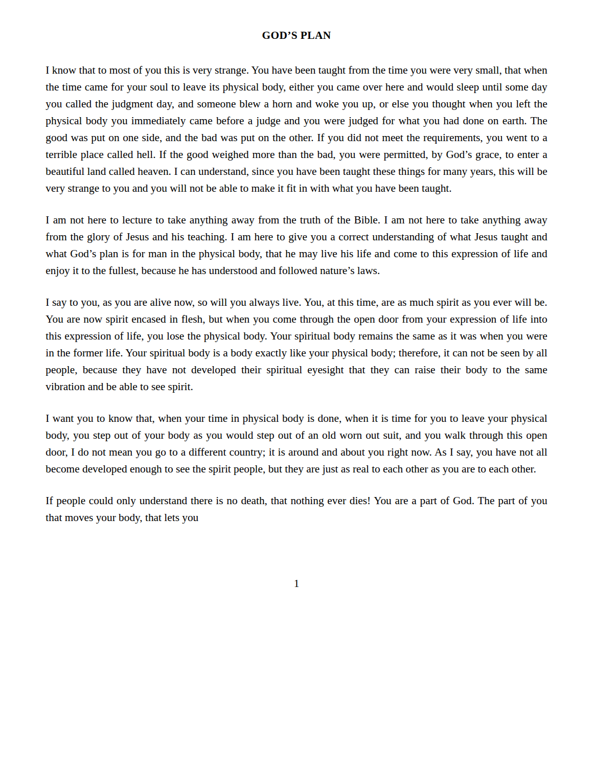GOD’S PLAN
I know that to most of you this is very strange. You have been taught from the time you were very small, that when the time came for your soul to leave its physical body, either you came over here and would sleep until some day you called the judgment day, and someone blew a horn and woke you up, or else you thought when you left the physical body you immediately came before a judge and you were judged for what you had done on earth. The good was put on one side, and the bad was put on the other. If you did not meet the requirements, you went to a terrible place called hell. If the good weighed more than the bad, you were permitted, by God’s grace, to enter a beautiful land called heaven. I can understand, since you have been taught these things for many years, this will be very strange to you and you will not be able to make it fit in with what you have been taught.
I am not here to lecture to take anything away from the truth of the Bible. I am not here to take anything away from the glory of Jesus and his teaching. I am here to give you a correct understanding of what Jesus taught and what God’s plan is for man in the physical body, that he may live his life and come to this expression of life and enjoy it to the fullest, because he has understood and followed nature’s laws.
I say to you, as you are alive now, so will you always live. You, at this time, are as much spirit as you ever will be. You are now spirit encased in flesh, but when you come through the open door from your expression of life into this expression of life, you lose the physical body. Your spiritual body remains the same as it was when you were in the former life. Your spiritual body is a body exactly like your physical body; therefore, it can not be seen by all people, because they have not developed their spiritual eyesight that they can raise their body to the same vibration and be able to see spirit.
I want you to know that, when your time in physical body is done, when it is time for you to leave your physical body, you step out of your body as you would step out of an old worn out suit, and you walk through this open door, I do not mean you go to a different country; it is around and about you right now. As I say, you have not all become developed enough to see the spirit people, but they are just as real to each other as you are to each other.
If people could only understand there is no death, that nothing ever dies! You are a part of God. The part of you that moves your body, that lets you
1